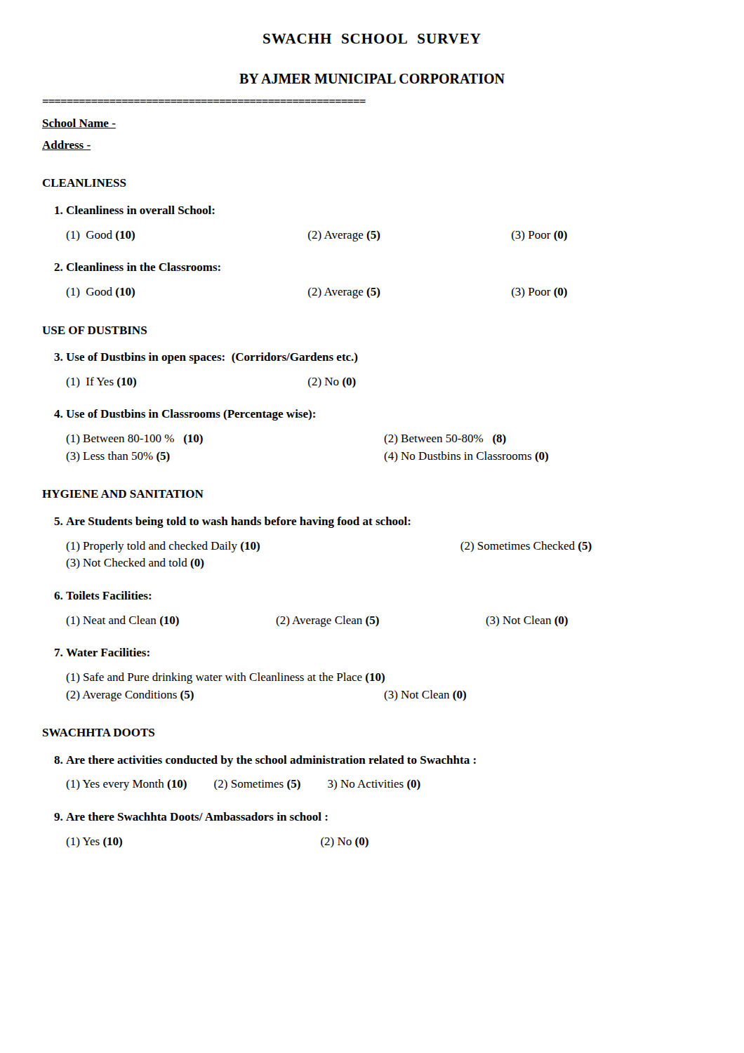SWACHH SCHOOL SURVEY
BY AJMER MUNICIPAL CORPORATION
=====================================================
School Name -
Address -
CLEANLINESS
Cleanliness in overall School:
| (1) Good (10) | (2) Average (5) | (3) Poor (0) |
Cleanliness in the Classrooms:
| (1) Good (10) | (2) Average (5) | (3) Poor (0) |
USE OF DUSTBINS
Use of Dustbins in open spaces: (Corridors/Gardens etc.)
| (1) If Yes (10) | (2) No (0) | |
Use of Dustbins in Classrooms (Percentage wise):
| (1) Between 80-100 % (10) | (2) Between 50-80% (8) |
| (3) Less than 50% (5) | (4) No Dustbins in Classrooms (0) |
HYGIENE AND SANITATION
Are Students being told to wash hands before having food at school:
| (1) Properly told and checked Daily (10) | (2) Sometimes Checked (5) |
| (3) Not Checked and told (0) | |
Toilets Facilities:
| (1) Neat and Clean (10) | (2) Average Clean (5) | (3) Not Clean (0) |
Water Facilities:
| (1) Safe and Pure drinking water with Cleanliness at the Place (10) |
| (2) Average Conditions (5) | (3) Not Clean (0) |
SWACHHTA DOOTS
Are there activities conducted by the school administration related to Swachhta :
(1) Yes every Month (10) (2) Sometimes (5) 3) No Activities (0)
Are there Swachhta Doots/ Ambassadors in school :
| (1) Yes (10) | (2) No (0) |